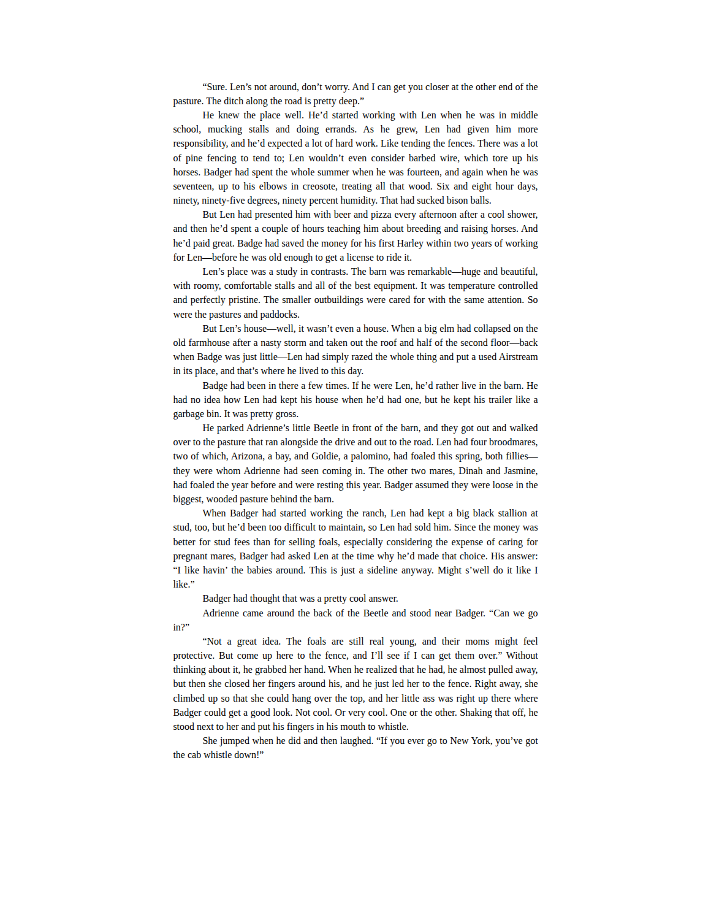“Sure. Len’s not around, don’t worry. And I can get you closer at the other end of the pasture. The ditch along the road is pretty deep.”
He knew the place well. He’d started working with Len when he was in middle school, mucking stalls and doing errands. As he grew, Len had given him more responsibility, and he’d expected a lot of hard work. Like tending the fences. There was a lot of pine fencing to tend to; Len wouldn’t even consider barbed wire, which tore up his horses. Badger had spent the whole summer when he was fourteen, and again when he was seventeen, up to his elbows in creosote, treating all that wood. Six and eight hour days, ninety, ninety-five degrees, ninety percent humidity. That had sucked bison balls.
But Len had presented him with beer and pizza every afternoon after a cool shower, and then he’d spent a couple of hours teaching him about breeding and raising horses. And he’d paid great. Badge had saved the money for his first Harley within two years of working for Len—before he was old enough to get a license to ride it.
Len’s place was a study in contrasts. The barn was remarkable—huge and beautiful, with roomy, comfortable stalls and all of the best equipment. It was temperature controlled and perfectly pristine. The smaller outbuildings were cared for with the same attention. So were the pastures and paddocks.
But Len’s house—well, it wasn’t even a house. When a big elm had collapsed on the old farmhouse after a nasty storm and taken out the roof and half of the second floor—back when Badge was just little—Len had simply razed the whole thing and put a used Airstream in its place, and that’s where he lived to this day.
Badge had been in there a few times. If he were Len, he’d rather live in the barn. He had no idea how Len had kept his house when he’d had one, but he kept his trailer like a garbage bin. It was pretty gross.
He parked Adrienne’s little Beetle in front of the barn, and they got out and walked over to the pasture that ran alongside the drive and out to the road. Len had four broodmares, two of which, Arizona, a bay, and Goldie, a palomino, had foaled this spring, both fillies—they were whom Adrienne had seen coming in. The other two mares, Dinah and Jasmine, had foaled the year before and were resting this year. Badger assumed they were loose in the biggest, wooded pasture behind the barn.
When Badger had started working the ranch, Len had kept a big black stallion at stud, too, but he’d been too difficult to maintain, so Len had sold him. Since the money was better for stud fees than for selling foals, especially considering the expense of caring for pregnant mares, Badger had asked Len at the time why he’d made that choice. His answer: “I like havin’ the babies around. This is just a sideline anyway. Might s’well do it like I like.”
Badger had thought that was a pretty cool answer.
Adrienne came around the back of the Beetle and stood near Badger. “Can we go in?”
“Not a great idea. The foals are still real young, and their moms might feel protective. But come up here to the fence, and I’ll see if I can get them over.” Without thinking about it, he grabbed her hand. When he realized that he had, he almost pulled away, but then she closed her fingers around his, and he just led her to the fence. Right away, she climbed up so that she could hang over the top, and her little ass was right up there where Badger could get a good look. Not cool. Or very cool. One or the other. Shaking that off, he stood next to her and put his fingers in his mouth to whistle.
She jumped when he did and then laughed. “If you ever go to New York, you’ve got the cab whistle down!”